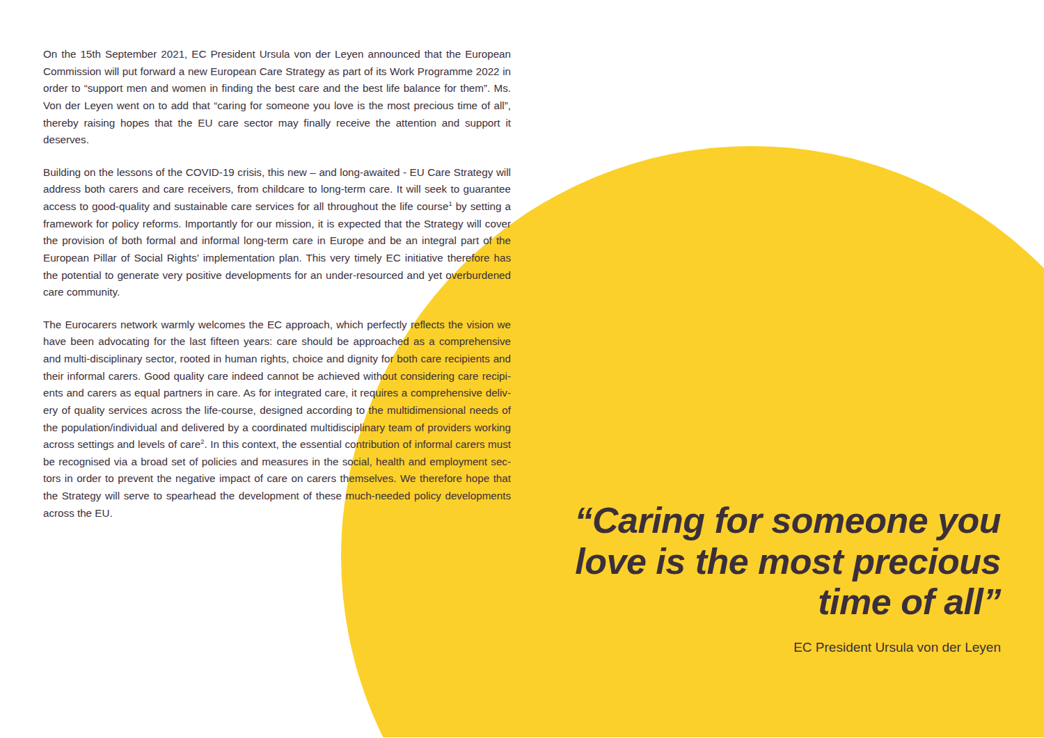On the 15th September 2021, EC President Ursula von der Leyen announced that the European Commission will put forward a new European Care Strategy as part of its Work Programme 2022 in order to “support men and women in finding the best care and the best life balance for them”. Ms. Von der Leyen went on to add that “caring for someone you love is the most precious time of all”, thereby raising hopes that the EU care sector may finally receive the attention and support it deserves.
Building on the lessons of the COVID-19 crisis, this new – and long-awaited - EU Care Strategy will address both carers and care receivers, from childcare to long-term care. It will seek to guarantee access to good-quality and sustainable care services for all throughout the life course1 by setting a framework for policy reforms. Importantly for our mission, it is expected that the Strategy will cover the provision of both formal and informal long-term care in Europe and be an integral part of the European Pillar of Social Rights’ implementation plan. This very timely EC initiative therefore has the potential to generate very positive developments for an under-resourced and yet overburdened care community.
The Eurocarers network warmly welcomes the EC approach, which perfectly reflects the vision we have been advocating for the last fifteen years: care should be approached as a comprehensive and multi-disciplinary sector, rooted in human rights, choice and dignity for both care recipients and their informal carers. Good quality care indeed cannot be achieved without considering care recipients and carers as equal partners in care. As for integrated care, it requires a comprehensive delivery of quality services across the life-course, designed according to the multidimensional needs of the population/individual and delivered by a coordinated multidisciplinary team of providers working across settings and levels of care2. In this context, the essential contribution of informal carers must be recognised via a broad set of policies and measures in the social, health and employment sectors in order to prevent the negative impact of care on carers themselves. We therefore hope that the Strategy will serve to spearhead the development of these much-needed policy developments across the EU.
“Caring for someone you love is the most precious time of all”
EC President Ursula von der Leyen